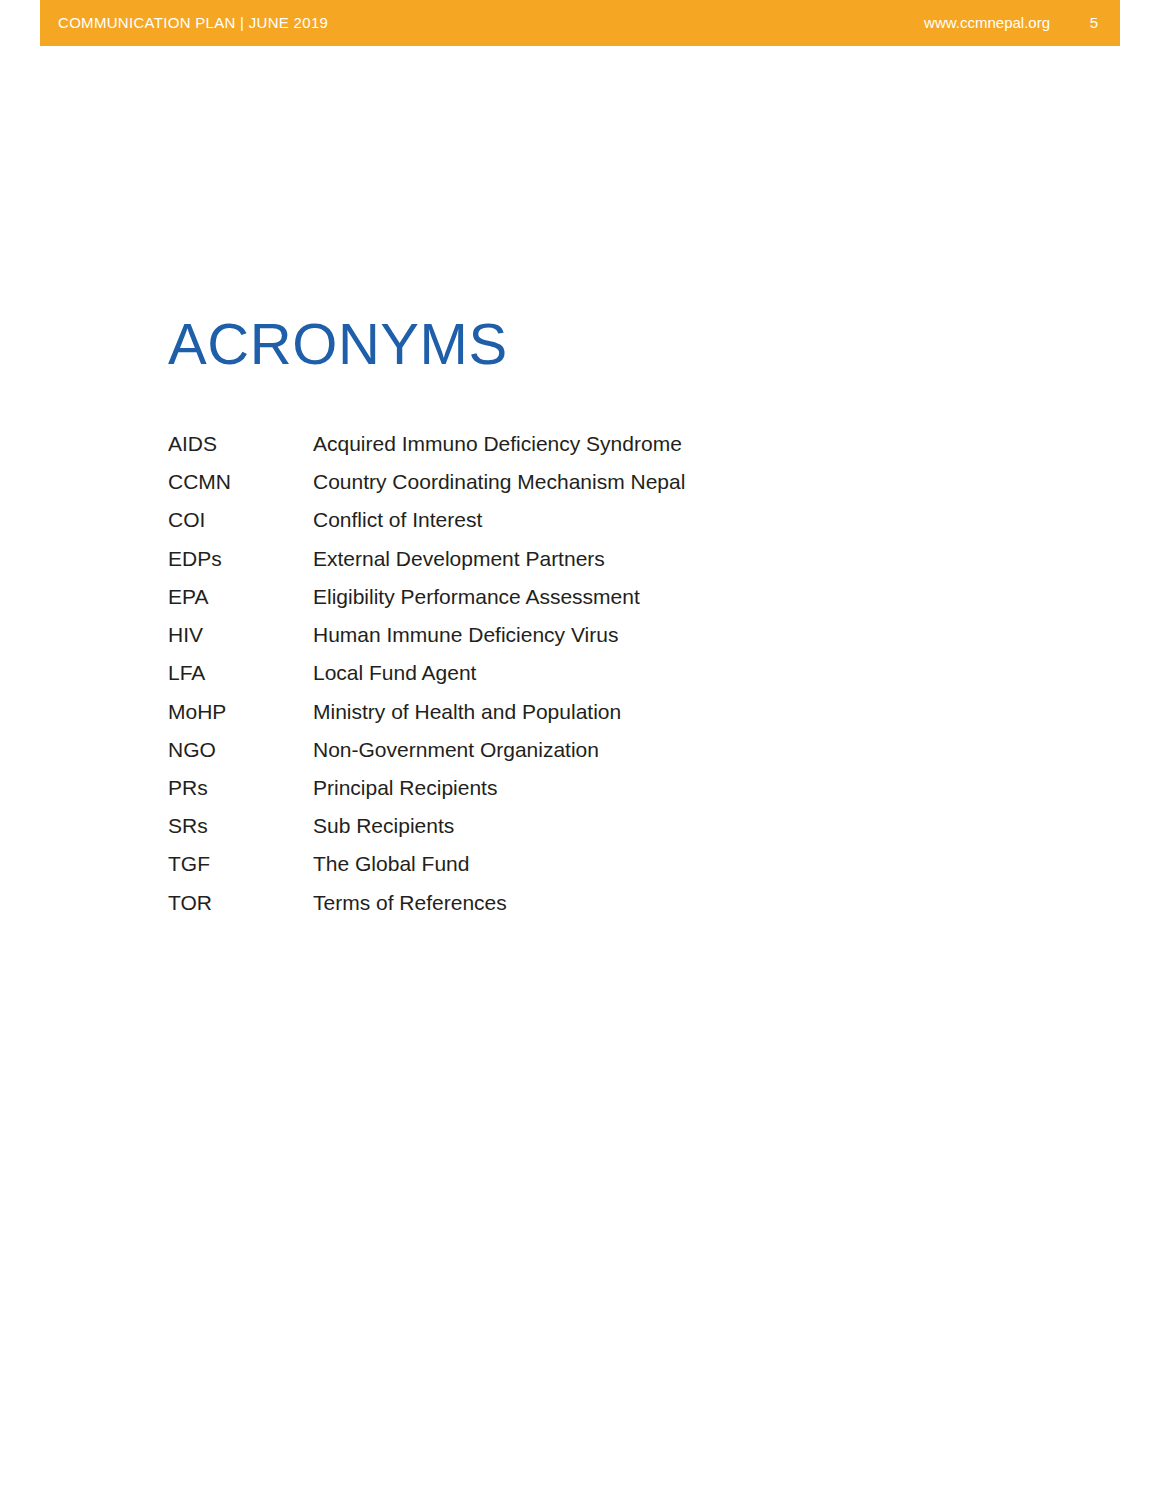COMMUNICATION PLAN | JUNE 2019
www.ccmnepal.org
5
ACRONYMS
| AIDS | Acquired Immuno Deficiency Syndrome |
| CCMN | Country Coordinating Mechanism Nepal |
| COI | Conflict of Interest |
| EDPs | External Development Partners |
| EPA | Eligibility Performance Assessment |
| HIV | Human Immune Deficiency Virus |
| LFA | Local Fund Agent |
| MoHP | Ministry of Health and Population |
| NGO | Non-Government Organization |
| PRs | Principal Recipients |
| SRs | Sub Recipients |
| TGF | The Global Fund |
| TOR | Terms of References |